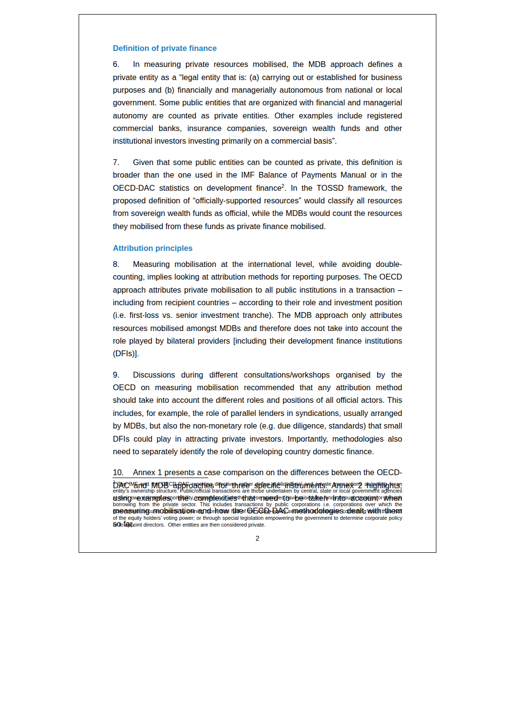Definition of private finance
6. In measuring private resources mobilised, the MDB approach defines a private entity as a “legal entity that is: (a) carrying out or established for business purposes and (b) financially and managerially autonomous from national or local government. Some public entities that are organized with financial and managerial autonomy are counted as private entities. Other examples include registered commercial banks, insurance companies, sovereign wealth funds and other institutional investors investing primarily on a commercial basis”.
7. Given that some public entities can be counted as private, this definition is broader than the one used in the IMF Balance of Payments Manual or in the OECD-DAC statistics on development finance2. In the TOSSD framework, the proposed definition of “officially-supported resources” would classify all resources from sovereign wealth funds as official, while the MDBs would count the resources they mobilised from these funds as private finance mobilised.
Attribution principles
8. Measuring mobilisation at the international level, while avoiding double-counting, implies looking at attribution methods for reporting purposes. The OECD approach attributes private mobilisation to all public institutions in a transaction – including from recipient countries – according to their role and investment position (i.e. first-loss vs. senior investment tranche). The MDB approach only attributes resources mobilised amongst MDBs and therefore does not take into account the role played by bilateral providers [including their development finance institutions (DFIs)].
9. Discussions during different consultations/workshops organised by the OECD on measuring mobilisation recommended that any attribution method should take into account the different roles and positions of all official actors. This includes, for example, the role of parallel lenders in syndications, usually arranged by MDBs, but also the non-monetary role (e.g. due diligence, standards) that small DFIs could play in attracting private investors. Importantly, methodologies also need to separately identify the role of developing country domestic finance.
10. Annex 1 presents a case comparison on the differences between the OECD-DAC and MDB approaches for three specific instruments. Annex 2 highlights, using examples, the complexities that need to be taken into account when measuring mobilisation and how the OECD-DAC methodologies dealt with them so far.
2 The IMF and the OECD-DAC reporting directives rather define public/official and private transactions according to an entity’s ownership structure. Public/official transactions are those undertaken by central, state or local government agencies at their own risk and responsibility, regardless of whether these agencies have raised the funds through taxation or through borrowing from the private sector. This includes transactions by public corporations i.e. corporations over which the government secures control by owning more than half of the voting equity securities or otherwise controlling more than half of the equity holders’ voting power; or through special legislation empowering the government to determine corporate policy or to appoint directors. Other entities are then considered private.
2